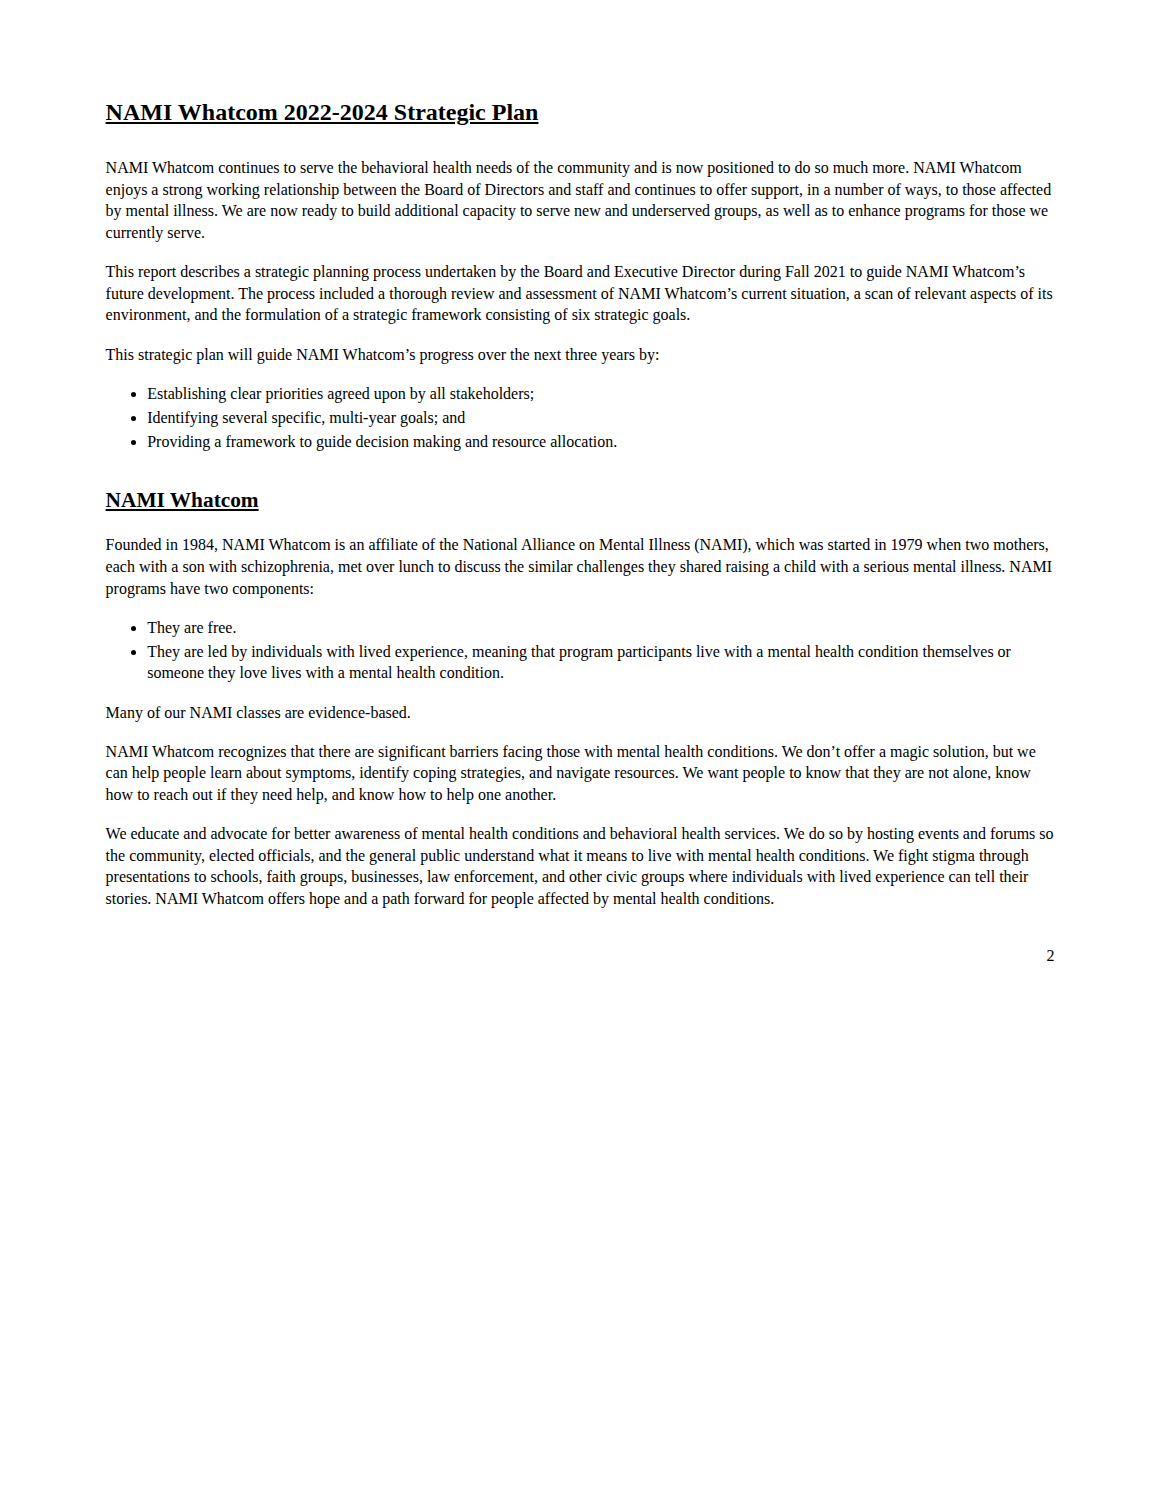NAMI Whatcom 2022-2024 Strategic Plan
NAMI Whatcom continues to serve the behavioral health needs of the community and is now positioned to do so much more. NAMI Whatcom enjoys a strong working relationship between the Board of Directors and staff and continues to offer support, in a number of ways, to those affected by mental illness. We are now ready to build additional capacity to serve new and underserved groups, as well as to enhance programs for those we currently serve.
This report describes a strategic planning process undertaken by the Board and Executive Director during Fall 2021 to guide NAMI Whatcom’s future development. The process included a thorough review and assessment of NAMI Whatcom’s current situation, a scan of relevant aspects of its environment, and the formulation of a strategic framework consisting of six strategic goals.
This strategic plan will guide NAMI Whatcom’s progress over the next three years by:
Establishing clear priorities agreed upon by all stakeholders;
Identifying several specific, multi-year goals; and
Providing a framework to guide decision making and resource allocation.
NAMI Whatcom
Founded in 1984, NAMI Whatcom is an affiliate of the National Alliance on Mental Illness (NAMI), which was started in 1979 when two mothers, each with a son with schizophrenia, met over lunch to discuss the similar challenges they shared raising a child with a serious mental illness. NAMI programs have two components:
They are free.
They are led by individuals with lived experience, meaning that program participants live with a mental health condition themselves or someone they love lives with a mental health condition.
Many of our NAMI classes are evidence-based.
NAMI Whatcom recognizes that there are significant barriers facing those with mental health conditions. We don’t offer a magic solution, but we can help people learn about symptoms, identify coping strategies, and navigate resources. We want people to know that they are not alone, know how to reach out if they need help, and know how to help one another.
We educate and advocate for better awareness of mental health conditions and behavioral health services. We do so by hosting events and forums so the community, elected officials, and the general public understand what it means to live with mental health conditions. We fight stigma through presentations to schools, faith groups, businesses, law enforcement, and other civic groups where individuals with lived experience can tell their stories. NAMI Whatcom offers hope and a path forward for people affected by mental health conditions.
2